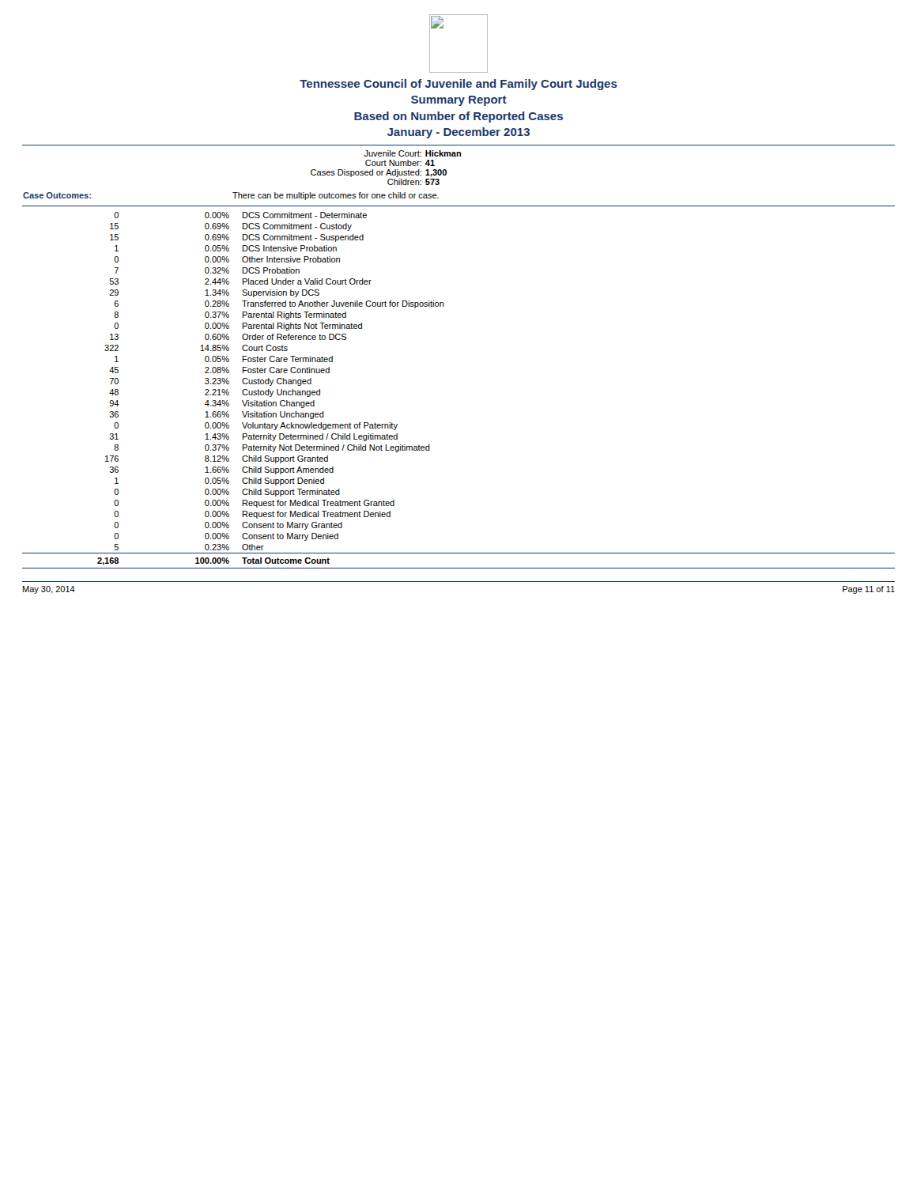Tennessee Council of Juvenile and Family Court Judges
Summary Report
Based on Number of Reported Cases
January - December 2013
| Juvenile Court: | Hickman |
| Court Number: | 41 |
| Cases Disposed or Adjusted: | 1,300 |
| Children: | 573 |
| Case Outcomes: | There can be multiple outcomes for one child or case. |
| 0 | 0.00% | DCS Commitment - Determinate |
| 15 | 0.69% | DCS Commitment - Custody |
| 15 | 0.69% | DCS Commitment - Suspended |
| 1 | 0.05% | DCS Intensive Probation |
| 0 | 0.00% | Other Intensive Probation |
| 7 | 0.32% | DCS Probation |
| 53 | 2.44% | Placed Under a Valid Court Order |
| 29 | 1.34% | Supervision by DCS |
| 6 | 0.28% | Transferred to Another Juvenile Court for Disposition |
| 8 | 0.37% | Parental Rights Terminated |
| 0 | 0.00% | Parental Rights Not Terminated |
| 13 | 0.60% | Order of Reference to DCS |
| 322 | 14.85% | Court Costs |
| 1 | 0.05% | Foster Care Terminated |
| 45 | 2.08% | Foster Care Continued |
| 70 | 3.23% | Custody Changed |
| 48 | 2.21% | Custody Unchanged |
| 94 | 4.34% | Visitation Changed |
| 36 | 1.66% | Visitation Unchanged |
| 0 | 0.00% | Voluntary Acknowledgement of Paternity |
| 31 | 1.43% | Paternity Determined / Child Legitimated |
| 8 | 0.37% | Paternity Not Determined / Child Not Legitimated |
| 176 | 8.12% | Child Support Granted |
| 36 | 1.66% | Child Support Amended |
| 1 | 0.05% | Child Support Denied |
| 0 | 0.00% | Child Support Terminated |
| 0 | 0.00% | Request for Medical Treatment Granted |
| 0 | 0.00% | Request for Medical Treatment Denied |
| 0 | 0.00% | Consent to Marry Granted |
| 0 | 0.00% | Consent to Marry Denied |
| 5 | 0.23% | Other |
| 2,168 | 100.00% | Total Outcome Count |
May 30, 2014 Page 11 of 11